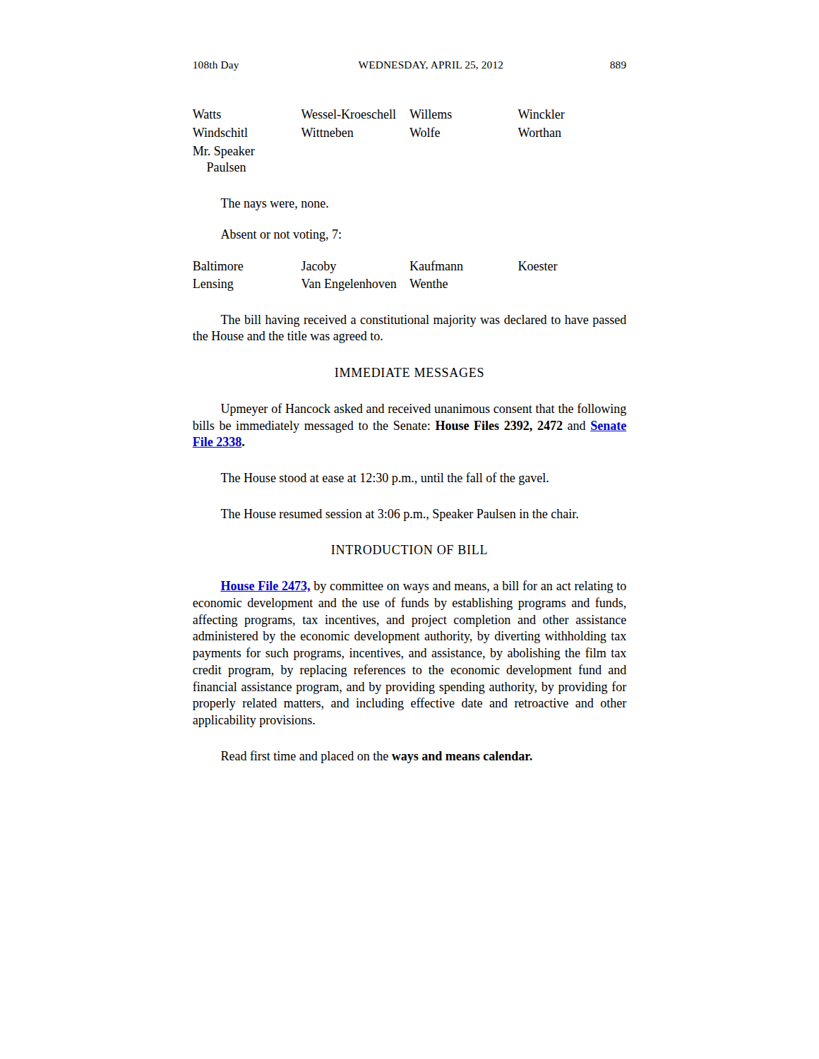108th Day WEDNESDAY, APRIL 25, 2012 889
| Watts | Wessel-Kroeschell | Willems | Winckler |
| Windschitl | Wittneben | Wolfe | Worthan |
| Mr. Speaker Paulsen |
The nays were, none.
Absent or not voting, 7:
| Baltimore | Jacoby | Kaufmann | Koester |
| Lensing | Van Engelenhoven | Wenthe | |
The bill having received a constitutional majority was declared to have passed the House and the title was agreed to.
IMMEDIATE MESSAGES
Upmeyer of Hancock asked and received unanimous consent that the following bills be immediately messaged to the Senate: House Files 2392, 2472 and Senate File 2338.
The House stood at ease at 12:30 p.m., until the fall of the gavel.
The House resumed session at 3:06 p.m., Speaker Paulsen in the chair.
INTRODUCTION OF BILL
House File 2473, by committee on ways and means, a bill for an act relating to economic development and the use of funds by establishing programs and funds, affecting programs, tax incentives, and project completion and other assistance administered by the economic development authority, by diverting withholding tax payments for such programs, incentives, and assistance, by abolishing the film tax credit program, by replacing references to the economic development fund and financial assistance program, and by providing spending authority, by providing for properly related matters, and including effective date and retroactive and other applicability provisions.
Read first time and placed on the ways and means calendar.